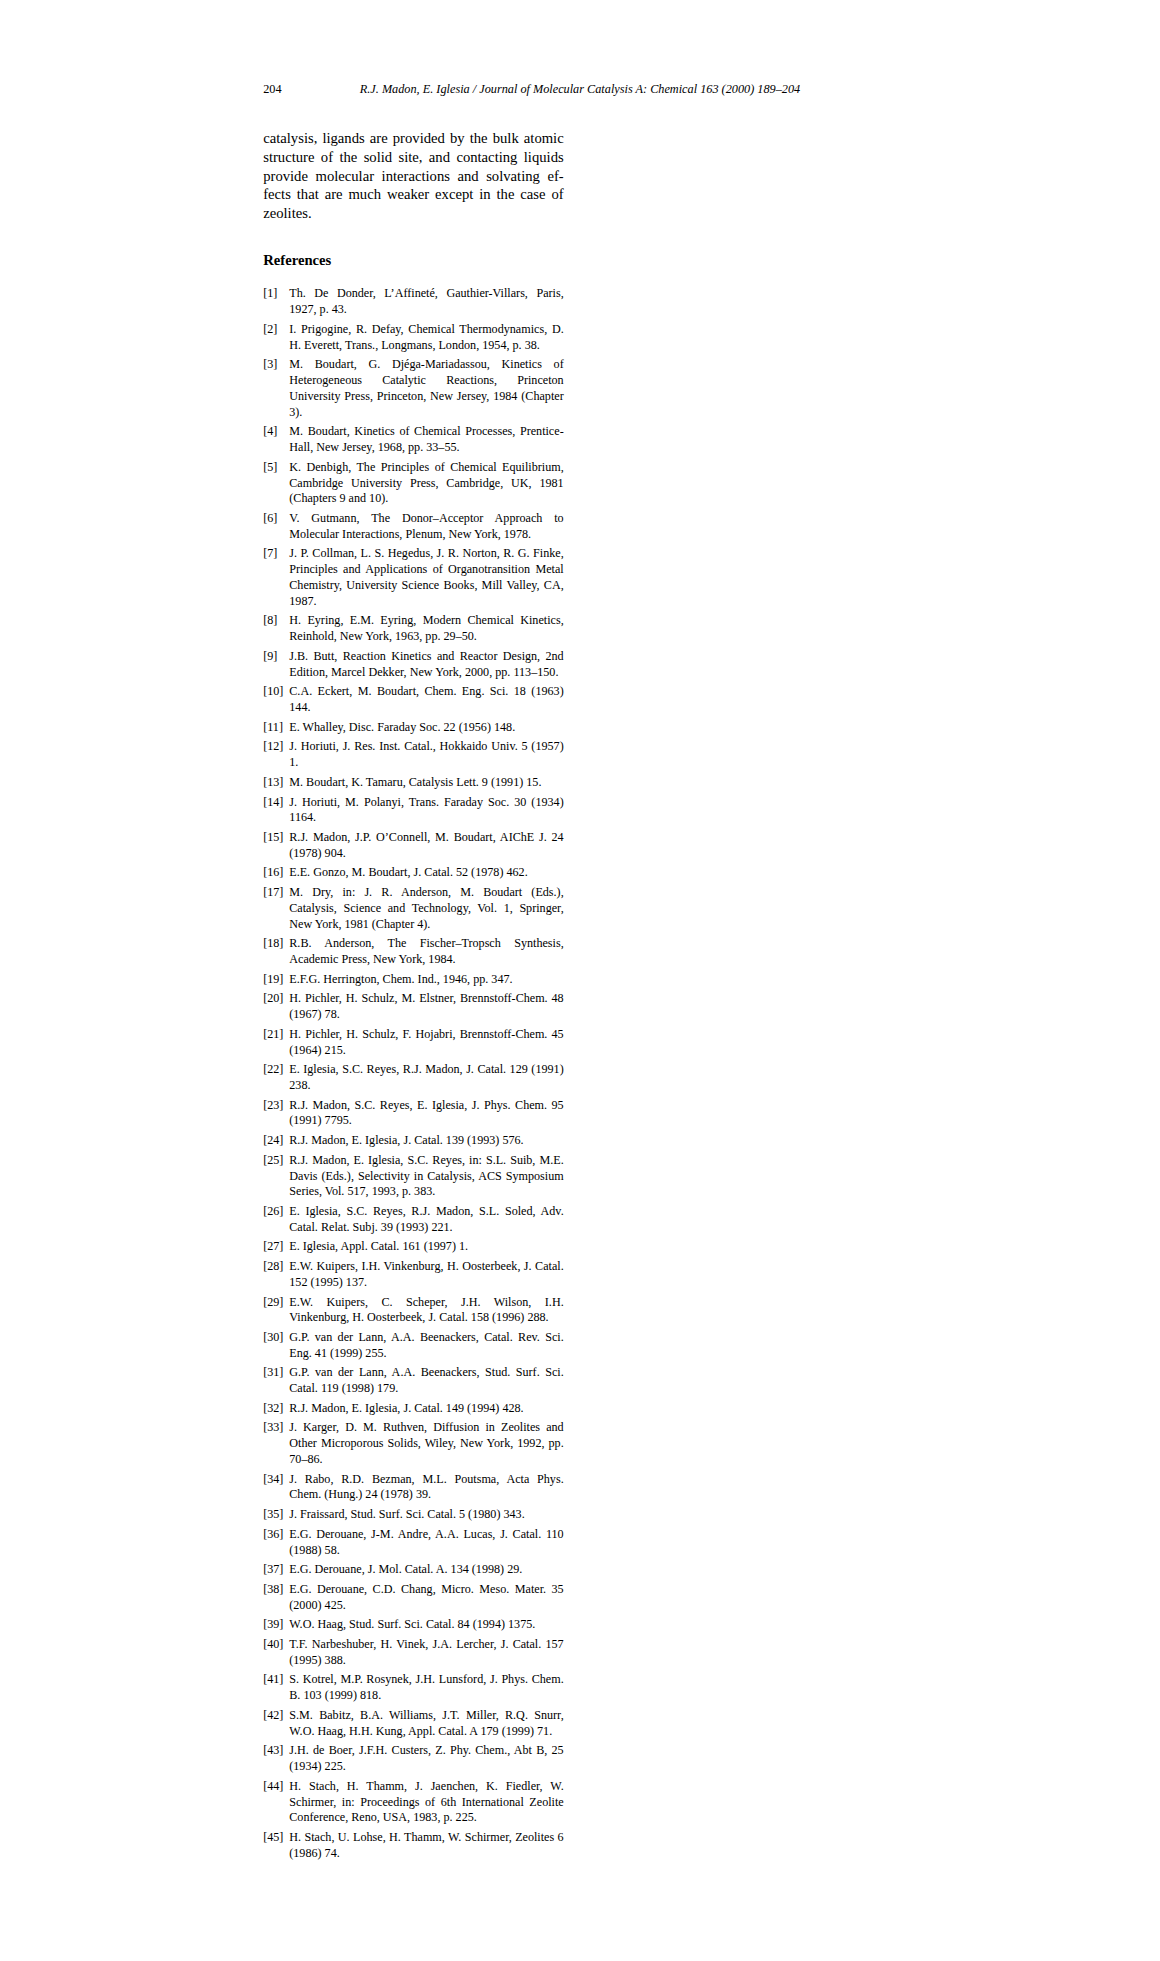204
R.J. Madon, E. Iglesia / Journal of Molecular Catalysis A: Chemical 163 (2000) 189–204
catalysis, ligands are provided by the bulk atomic structure of the solid site, and contacting liquids provide molecular interactions and solvating effects that are much weaker except in the case of zeolites.
References
[1] Th. De Donder, L’Affineté, Gauthier-Villars, Paris, 1927, p. 43.
[2] I. Prigogine, R. Defay, Chemical Thermodynamics, D. H. Everett, Trans., Longmans, London, 1954, p. 38.
[3] M. Boudart, G. Djéga-Mariadassou, Kinetics of Heterogeneous Catalytic Reactions, Princeton University Press, Princeton, New Jersey, 1984 (Chapter 3).
[4] M. Boudart, Kinetics of Chemical Processes, Prentice-Hall, New Jersey, 1968, pp. 33–55.
[5] K. Denbigh, The Principles of Chemical Equilibrium, Cambridge University Press, Cambridge, UK, 1981 (Chapters 9 and 10).
[6] V. Gutmann, The Donor–Acceptor Approach to Molecular Interactions, Plenum, New York, 1978.
[7] J. P. Collman, L. S. Hegedus, J. R. Norton, R. G. Finke, Principles and Applications of Organotransition Metal Chemistry, University Science Books, Mill Valley, CA, 1987.
[8] H. Eyring, E.M. Eyring, Modern Chemical Kinetics, Reinhold, New York, 1963, pp. 29–50.
[9] J.B. Butt, Reaction Kinetics and Reactor Design, 2nd Edition, Marcel Dekker, New York, 2000, pp. 113–150.
[10] C.A. Eckert, M. Boudart, Chem. Eng. Sci. 18 (1963) 144.
[11] E. Whalley, Disc. Faraday Soc. 22 (1956) 148.
[12] J. Horiuti, J. Res. Inst. Catal., Hokkaido Univ. 5 (1957) 1.
[13] M. Boudart, K. Tamaru, Catalysis Lett. 9 (1991) 15.
[14] J. Horiuti, M. Polanyi, Trans. Faraday Soc. 30 (1934) 1164.
[15] R.J. Madon, J.P. O’Connell, M. Boudart, AIChE J. 24 (1978) 904.
[16] E.E. Gonzo, M. Boudart, J. Catal. 52 (1978) 462.
[17] M. Dry, in: J. R. Anderson, M. Boudart (Eds.), Catalysis, Science and Technology, Vol. 1, Springer, New York, 1981 (Chapter 4).
[18] R.B. Anderson, The Fischer–Tropsch Synthesis, Academic Press, New York, 1984.
[19] E.F.G. Herrington, Chem. Ind., 1946, pp. 347.
[20] H. Pichler, H. Schulz, M. Elstner, Brennstoff-Chem. 48 (1967) 78.
[21] H. Pichler, H. Schulz, F. Hojabri, Brennstoff-Chem. 45 (1964) 215.
[22] E. Iglesia, S.C. Reyes, R.J. Madon, J. Catal. 129 (1991) 238.
[23] R.J. Madon, S.C. Reyes, E. Iglesia, J. Phys. Chem. 95 (1991) 7795.
[24] R.J. Madon, E. Iglesia, J. Catal. 139 (1993) 576.
[25] R.J. Madon, E. Iglesia, S.C. Reyes, in: S.L. Suib, M.E. Davis (Eds.), Selectivity in Catalysis, ACS Symposium Series, Vol. 517, 1993, p. 383.
[26] E. Iglesia, S.C. Reyes, R.J. Madon, S.L. Soled, Adv. Catal. Relat. Subj. 39 (1993) 221.
[27] E. Iglesia, Appl. Catal. 161 (1997) 1.
[28] E.W. Kuipers, I.H. Vinkenburg, H. Oosterbeek, J. Catal. 152 (1995) 137.
[29] E.W. Kuipers, C. Scheper, J.H. Wilson, I.H. Vinkenburg, H. Oosterbeek, J. Catal. 158 (1996) 288.
[30] G.P. van der Lann, A.A. Beenackers, Catal. Rev. Sci. Eng. 41 (1999) 255.
[31] G.P. van der Lann, A.A. Beenackers, Stud. Surf. Sci. Catal. 119 (1998) 179.
[32] R.J. Madon, E. Iglesia, J. Catal. 149 (1994) 428.
[33] J. Karger, D. M. Ruthven, Diffusion in Zeolites and Other Microporous Solids, Wiley, New York, 1992, pp. 70–86.
[34] J. Rabo, R.D. Bezman, M.L. Poutsma, Acta Phys. Chem. (Hung.) 24 (1978) 39.
[35] J. Fraissard, Stud. Surf. Sci. Catal. 5 (1980) 343.
[36] E.G. Derouane, J-M. Andre, A.A. Lucas, J. Catal. 110 (1988) 58.
[37] E.G. Derouane, J. Mol. Catal. A. 134 (1998) 29.
[38] E.G. Derouane, C.D. Chang, Micro. Meso. Mater. 35 (2000) 425.
[39] W.O. Haag, Stud. Surf. Sci. Catal. 84 (1994) 1375.
[40] T.F. Narbeshuber, H. Vinek, J.A. Lercher, J. Catal. 157 (1995) 388.
[41] S. Kotrel, M.P. Rosynek, J.H. Lunsford, J. Phys. Chem. B. 103 (1999) 818.
[42] S.M. Babitz, B.A. Williams, J.T. Miller, R.Q. Snurr, W.O. Haag, H.H. Kung, Appl. Catal. A 179 (1999) 71.
[43] J.H. de Boer, J.F.H. Custers, Z. Phy. Chem., Abt B, 25 (1934) 225.
[44] H. Stach, H. Thamm, J. Jaenchen, K. Fiedler, W. Schirmer, in: Proceedings of 6th International Zeolite Conference, Reno, USA, 1983, p. 225.
[45] H. Stach, U. Lohse, H. Thamm, W. Schirmer, Zeolites 6 (1986) 74.